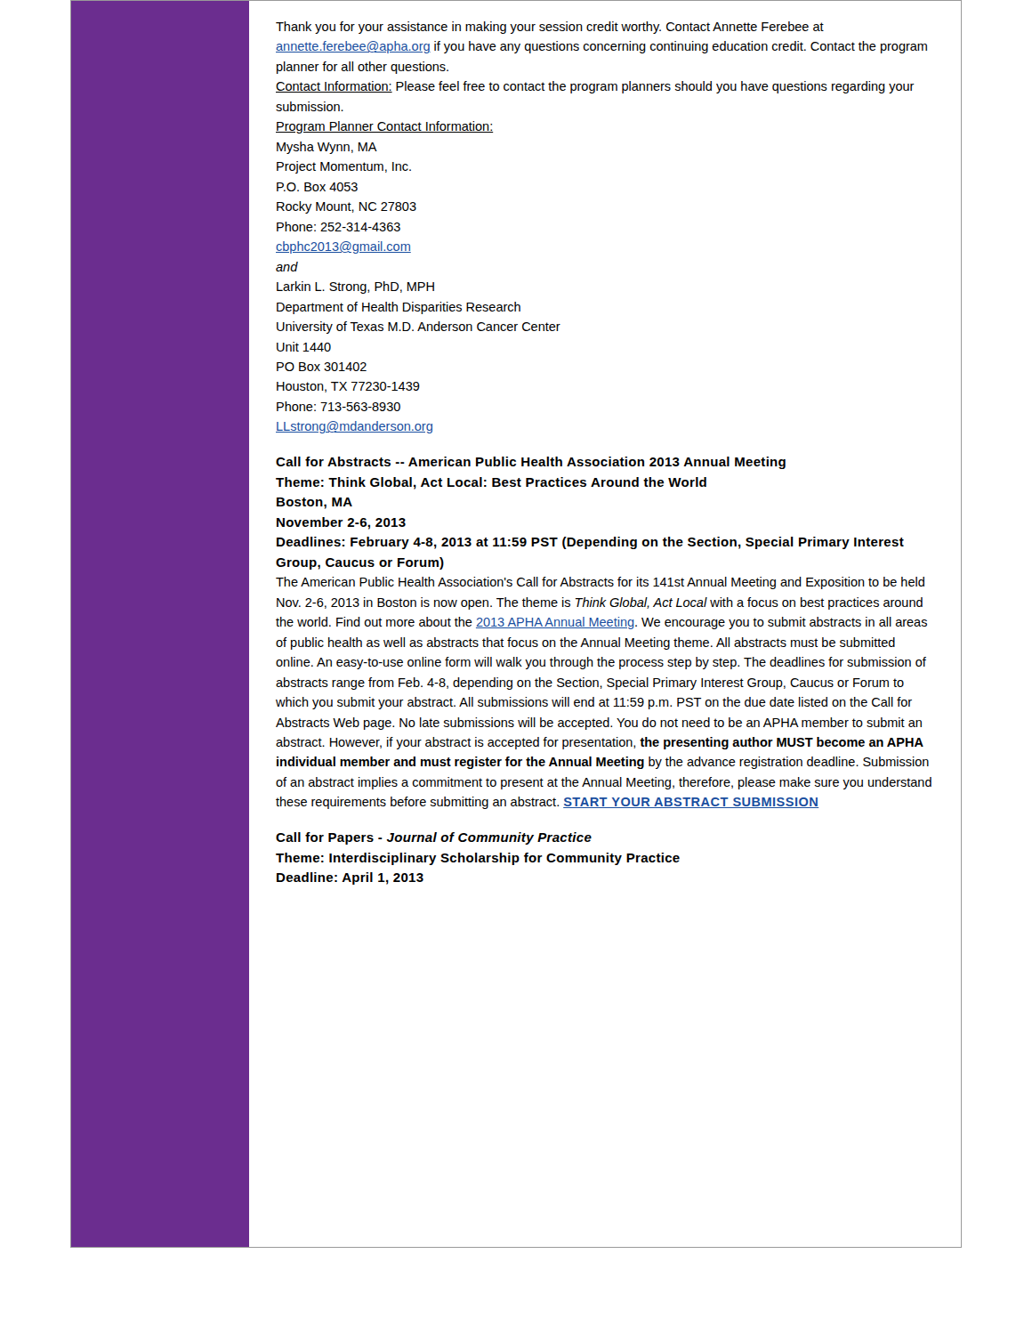Thank you for your assistance in making your session credit worthy. Contact Annette Ferebee at annette.ferebee@apha.org if you have any questions concerning continuing education credit. Contact the program planner for all other questions.
Contact Information: Please feel free to contact the program planners should you have questions regarding your submission.
Program Planner Contact Information:
Mysha Wynn, MA
Project Momentum, Inc.
P.O. Box 4053
Rocky Mount, NC 27803
Phone: 252-314-4363
cbphc2013@gmail.com
and
Larkin L. Strong, PhD, MPH
Department of Health Disparities Research
University of Texas M.D. Anderson Cancer Center
Unit 1440
PO Box 301402
Houston, TX 77230-1439
Phone: 713-563-8930
LLstrong@mdanderson.org
Call for Abstracts -- American Public Health Association 2013 Annual Meeting
Theme: Think Global, Act Local: Best Practices Around the World
Boston, MA
November 2-6, 2013
Deadlines: February 4-8, 2013 at 11:59 PST (Depending on the Section, Special Primary Interest Group, Caucus or Forum)
The American Public Health Association's Call for Abstracts for its 141st Annual Meeting and Exposition to be held Nov. 2-6, 2013 in Boston is now open. The theme is Think Global, Act Local with a focus on best practices around the world. Find out more about the 2013 APHA Annual Meeting. We encourage you to submit abstracts in all areas of public health as well as abstracts that focus on the Annual Meeting theme. All abstracts must be submitted online. An easy-to-use online form will walk you through the process step by step. The deadlines for submission of abstracts range from Feb. 4-8, depending on the Section, Special Primary Interest Group, Caucus or Forum to which you submit your abstract. All submissions will end at 11:59 p.m. PST on the due date listed on the Call for Abstracts Web page. No late submissions will be accepted. You do not need to be an APHA member to submit an abstract. However, if your abstract is accepted for presentation, the presenting author MUST become an APHA individual member and must register for the Annual Meeting by the advance registration deadline. Submission of an abstract implies a commitment to present at the Annual Meeting, therefore, please make sure you understand these requirements before submitting an abstract. START YOUR ABSTRACT SUBMISSION
Call for Papers - Journal of Community Practice
Theme: Interdisciplinary Scholarship for Community Practice
Deadline: April 1, 2013